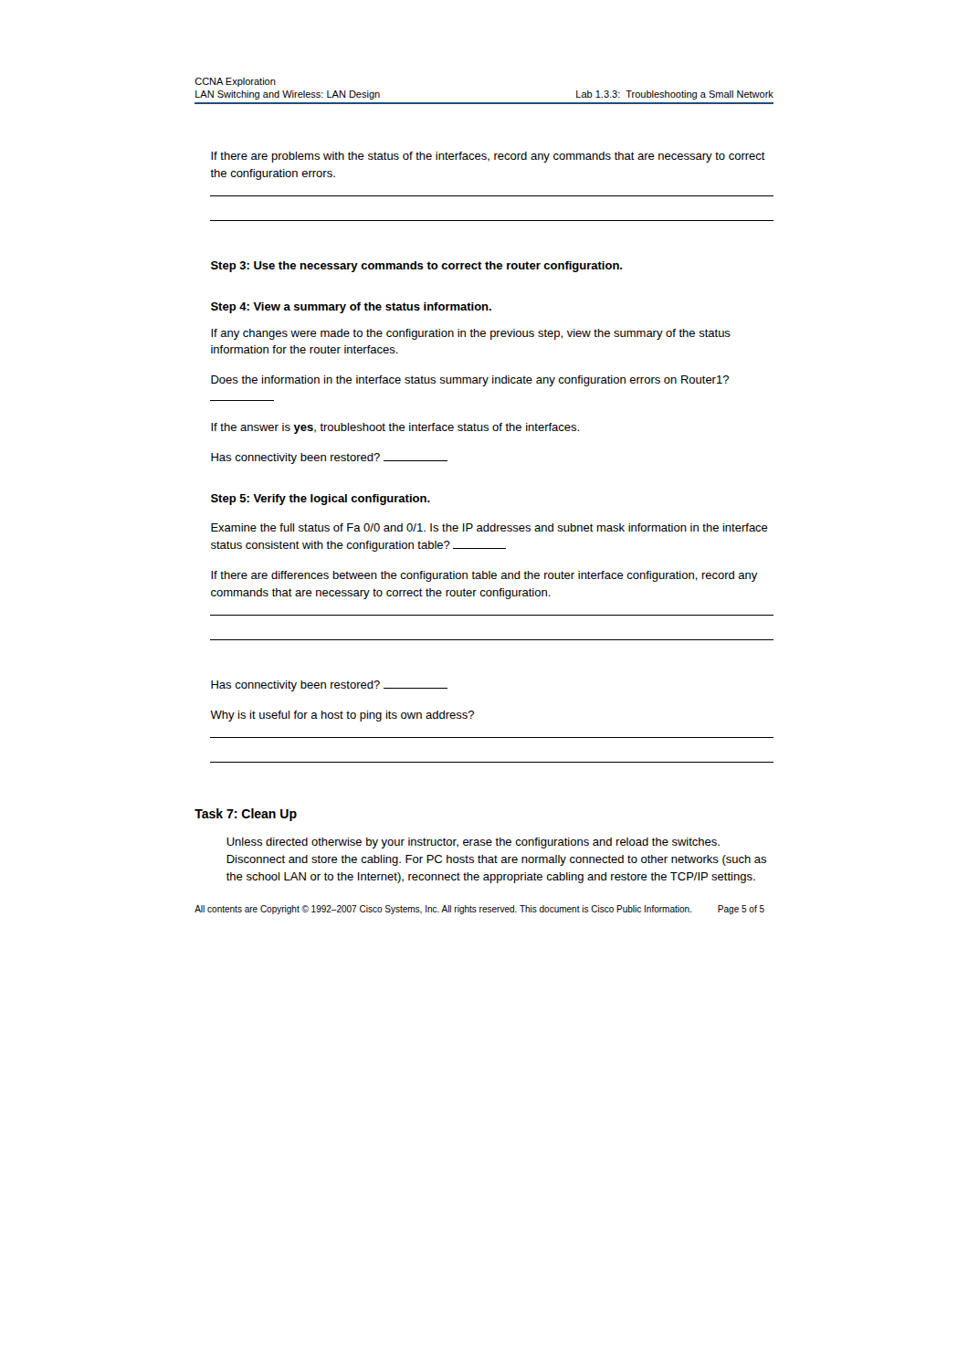CCNA Exploration
LAN Switching and Wireless: LAN Design
Lab 1.3.3: Troubleshooting a Small Network
If there are problems with the status of the interfaces, record any commands that are necessary to correct the configuration errors.
Step 3: Use the necessary commands to correct the router configuration.
Step 4: View a summary of the status information.
If any changes were made to the configuration in the previous step, view the summary of the status information for the router interfaces.
Does the information in the interface status summary indicate any configuration errors on Router1?
If the answer is yes, troubleshoot the interface status of the interfaces.
Has connectivity been restored?
Step 5: Verify the logical configuration.
Examine the full status of Fa 0/0 and 0/1. Is the IP addresses and subnet mask information in the interface status consistent with the configuration table?
If there are differences between the configuration table and the router interface configuration, record any commands that are necessary to correct the router configuration.
Has connectivity been restored?
Why is it useful for a host to ping its own address?
Task 7: Clean Up
Unless directed otherwise by your instructor, erase the configurations and reload the switches. Disconnect and store the cabling. For PC hosts that are normally connected to other networks (such as the school LAN or to the Internet), reconnect the appropriate cabling and restore the TCP/IP settings.
All contents are Copyright © 1992–2007 Cisco Systems, Inc. All rights reserved. This document is Cisco Public Information.
Page 5 of 5